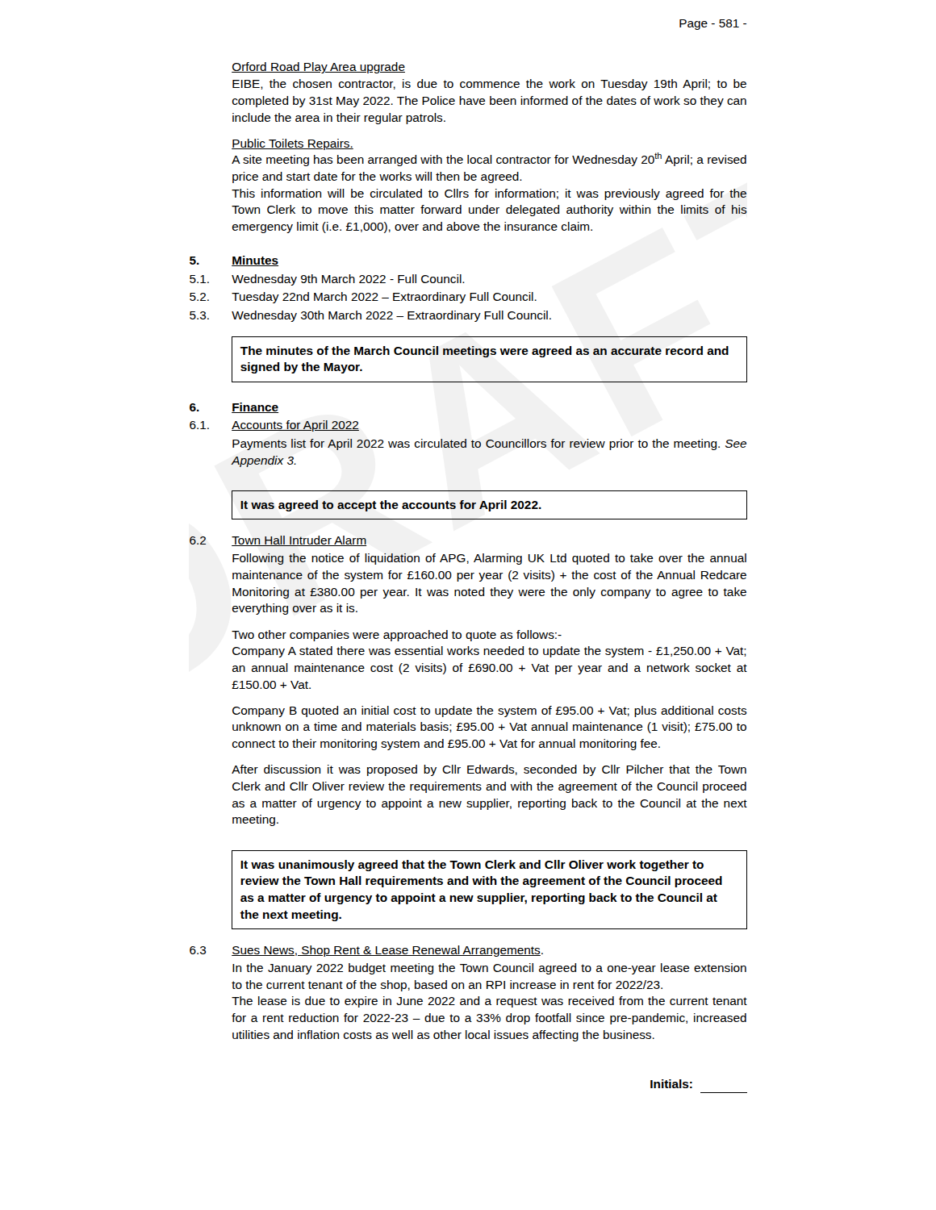DRAFT
Page - 581 -
Orford Road Play Area upgrade
EIBE, the chosen contractor, is due to commence the work on Tuesday 19th April; to be completed by 31st May 2022. The Police have been informed of the dates of work so they can include the area in their regular patrols.
Public Toilets Repairs.
A site meeting has been arranged with the local contractor for Wednesday 20th April; a revised price and start date for the works will then be agreed.
This information will be circulated to Cllrs for information; it was previously agreed for the Town Clerk to move this matter forward under delegated authority within the limits of his emergency limit (i.e. £1,000), over and above the insurance claim.
5.
Minutes
5.1.
Wednesday 9th March 2022 - Full Council.
5.2.
Tuesday 22nd March 2022 – Extraordinary Full Council.
5.3.
Wednesday 30th March 2022 – Extraordinary Full Council.
The minutes of the March Council meetings were agreed as an accurate record and signed by the Mayor.
6.
Finance
6.1.
Accounts for April 2022
Payments list for April 2022 was circulated to Councillors for review prior to the meeting. See Appendix 3.
It was agreed to accept the accounts for April 2022.
6.2
Town Hall Intruder Alarm
Following the notice of liquidation of APG, Alarming UK Ltd quoted to take over the annual maintenance of the system for £160.00 per year (2 visits) + the cost of the Annual Redcare Monitoring at £380.00 per year. It was noted they were the only company to agree to take everything over as it is.
Two other companies were approached to quote as follows:-
Company A stated there was essential works needed to update the system - £1,250.00 + Vat; an annual maintenance cost (2 visits) of £690.00 + Vat per year and a network socket at £150.00 + Vat.
Company B quoted an initial cost to update the system of £95.00 + Vat; plus additional costs unknown on a time and materials basis; £95.00 + Vat annual maintenance (1 visit); £75.00 to connect to their monitoring system and £95.00 + Vat for annual monitoring fee.
After discussion it was proposed by Cllr Edwards, seconded by Cllr Pilcher that the Town Clerk and Cllr Oliver review the requirements and with the agreement of the Council proceed as a matter of urgency to appoint a new supplier, reporting back to the Council at the next meeting.
It was unanimously agreed that the Town Clerk and Cllr Oliver work together to review the Town Hall requirements and with the agreement of the Council proceed as a matter of urgency to appoint a new supplier, reporting back to the Council at the next meeting.
6.3
Sues News, Shop Rent & Lease Renewal Arrangements.
In the January 2022 budget meeting the Town Council agreed to a one-year lease extension to the current tenant of the shop, based on an RPI increase in rent for 2022/23.
The lease is due to expire in June 2022 and a request was received from the current tenant for a rent reduction for 2022-23 – due to a 33% drop footfall since pre-pandemic, increased utilities and inflation costs as well as other local issues affecting the business.
Initials: